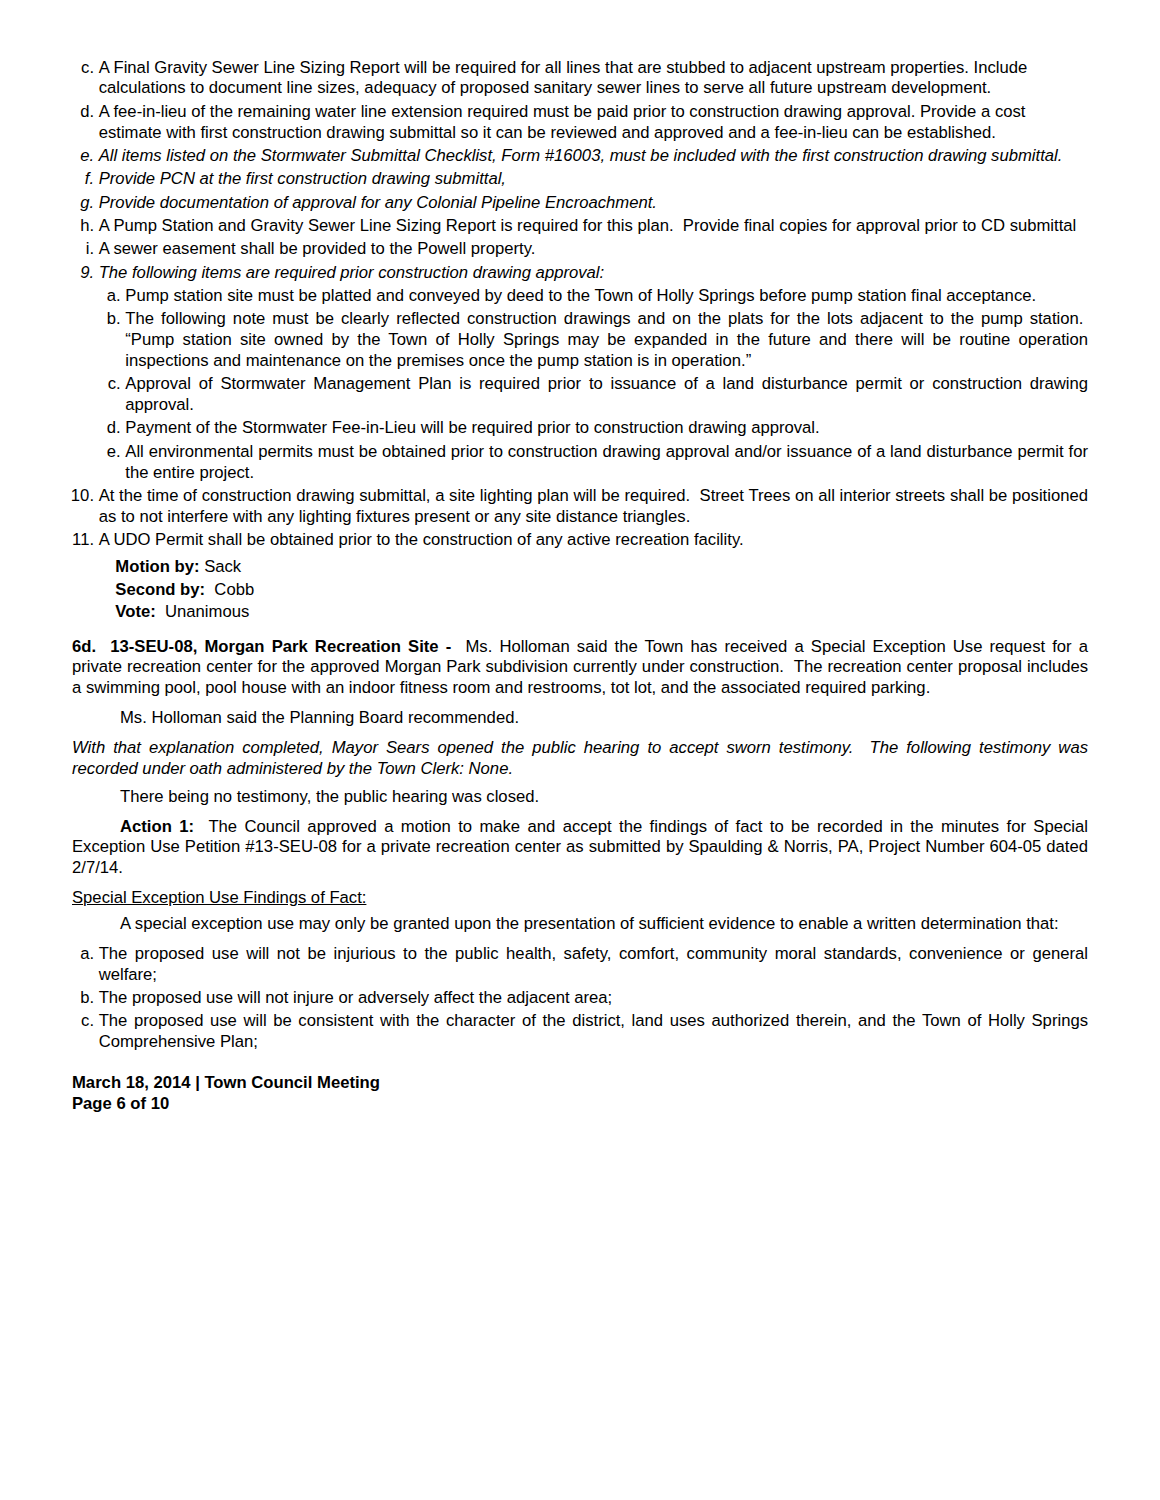A Final Gravity Sewer Line Sizing Report will be required for all lines that are stubbed to adjacent upstream properties. Include calculations to document line sizes, adequacy of proposed sanitary sewer lines to serve all future upstream development.
A fee-in-lieu of the remaining water line extension required must be paid prior to construction drawing approval. Provide a cost estimate with first construction drawing submittal so it can be reviewed and approved and a fee-in-lieu can be established.
All items listed on the Stormwater Submittal Checklist, Form #16003, must be included with the first construction drawing submittal.
Provide PCN at the first construction drawing submittal,
Provide documentation of approval for any Colonial Pipeline Encroachment.
A Pump Station and Gravity Sewer Line Sizing Report is required for this plan. Provide final copies for approval prior to CD submittal
A sewer easement shall be provided to the Powell property.
The following items are required prior construction drawing approval:
Pump station site must be platted and conveyed by deed to the Town of Holly Springs before pump station final acceptance.
The following note must be clearly reflected construction drawings and on the plats for the lots adjacent to the pump station. “Pump station site owned by the Town of Holly Springs may be expanded in the future and there will be routine operation inspections and maintenance on the premises once the pump station is in operation.”
Approval of Stormwater Management Plan is required prior to issuance of a land disturbance permit or construction drawing approval.
Payment of the Stormwater Fee-in-Lieu will be required prior to construction drawing approval.
All environmental permits must be obtained prior to construction drawing approval and/or issuance of a land disturbance permit for the entire project.
At the time of construction drawing submittal, a site lighting plan will be required. Street Trees on all interior streets shall be positioned as to not interfere with any lighting fixtures present or any site distance triangles.
A UDO Permit shall be obtained prior to the construction of any active recreation facility.
Motion by: Sack
Second by: Cobb
Vote: Unanimous
6d. 13-SEU-08, Morgan Park Recreation Site - Ms. Holloman said the Town has received a Special Exception Use request for a private recreation center for the approved Morgan Park subdivision currently under construction. The recreation center proposal includes a swimming pool, pool house with an indoor fitness room and restrooms, tot lot, and the associated required parking.
Ms. Holloman said the Planning Board recommended.
With that explanation completed, Mayor Sears opened the public hearing to accept sworn testimony. The following testimony was recorded under oath administered by the Town Clerk: None.
There being no testimony, the public hearing was closed.
Action 1: The Council approved a motion to make and accept the findings of fact to be recorded in the minutes for Special Exception Use Petition #13-SEU-08 for a private recreation center as submitted by Spaulding & Norris, PA, Project Number 604-05 dated 2/7/14.
Special Exception Use Findings of Fact:
A special exception use may only be granted upon the presentation of sufficient evidence to enable a written determination that:
The proposed use will not be injurious to the public health, safety, comfort, community moral standards, convenience or general welfare;
The proposed use will not injure or adversely affect the adjacent area;
The proposed use will be consistent with the character of the district, land uses authorized therein, and the Town of Holly Springs Comprehensive Plan;
March 18, 2014 | Town Council Meeting
Page 6 of 10